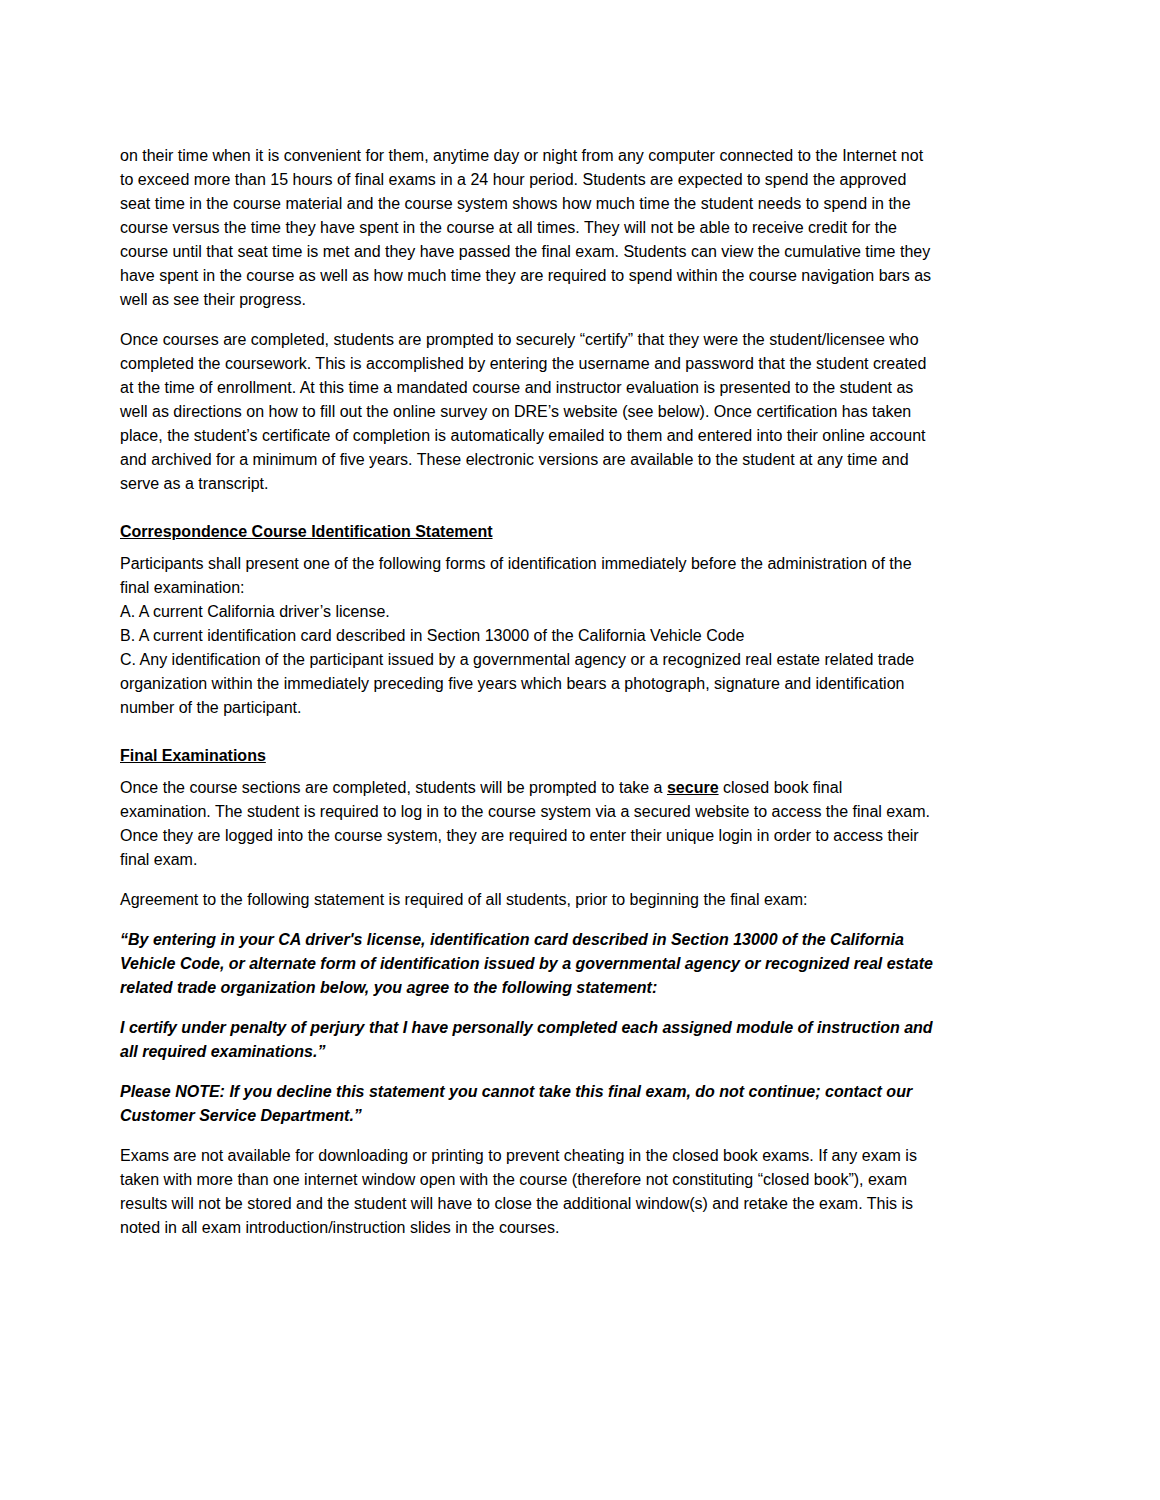on their time when it is convenient for them, anytime day or night from any computer connected to the Internet not to exceed more than 15 hours of final exams in a 24 hour period. Students are expected to spend the approved seat time in the course material and the course system shows how much time the student needs to spend in the course versus the time they have spent in the course at all times. They will not be able to receive credit for the course until that seat time is met and they have passed the final exam. Students can view the cumulative time they have spent in the course as well as how much time they are required to spend within the course navigation bars as well as see their progress.
Once courses are completed, students are prompted to securely “certify” that they were the student/licensee who completed the coursework. This is accomplished by entering the username and password that the student created at the time of enrollment. At this time a mandated course and instructor evaluation is presented to the student as well as directions on how to fill out the online survey on DRE’s website (see below). Once certification has taken place, the student’s certificate of completion is automatically emailed to them and entered into their online account and archived for a minimum of five years. These electronic versions are available to the student at any time and serve as a transcript.
Correspondence Course Identification Statement
Participants shall present one of the following forms of identification immediately before the administration of the final examination:
A. A current California driver’s license.
B. A current identification card described in Section 13000 of the California Vehicle Code
C. Any identification of the participant issued by a governmental agency or a recognized real estate related trade organization within the immediately preceding five years which bears a photograph, signature and identification number of the participant.
Final Examinations
Once the course sections are completed, students will be prompted to take a secure closed book final examination. The student is required to log in to the course system via a secured website to access the final exam. Once they are logged into the course system, they are required to enter their unique login in order to access their final exam.
Agreement to the following statement is required of all students, prior to beginning the final exam:
“By entering in your CA driver's license, identification card described in Section 13000 of the California Vehicle Code, or alternate form of identification issued by a governmental agency or recognized real estate related trade organization below, you agree to the following statement:
I certify under penalty of perjury that I have personally completed each assigned module of instruction and all required examinations.”
Please NOTE: If you decline this statement you cannot take this final exam, do not continue; contact our Customer Service Department.”
Exams are not available for downloading or printing to prevent cheating in the closed book exams. If any exam is taken with more than one internet window open with the course (therefore not constituting “closed book”), exam results will not be stored and the student will have to close the additional window(s) and retake the exam. This is noted in all exam introduction/instruction slides in the courses.